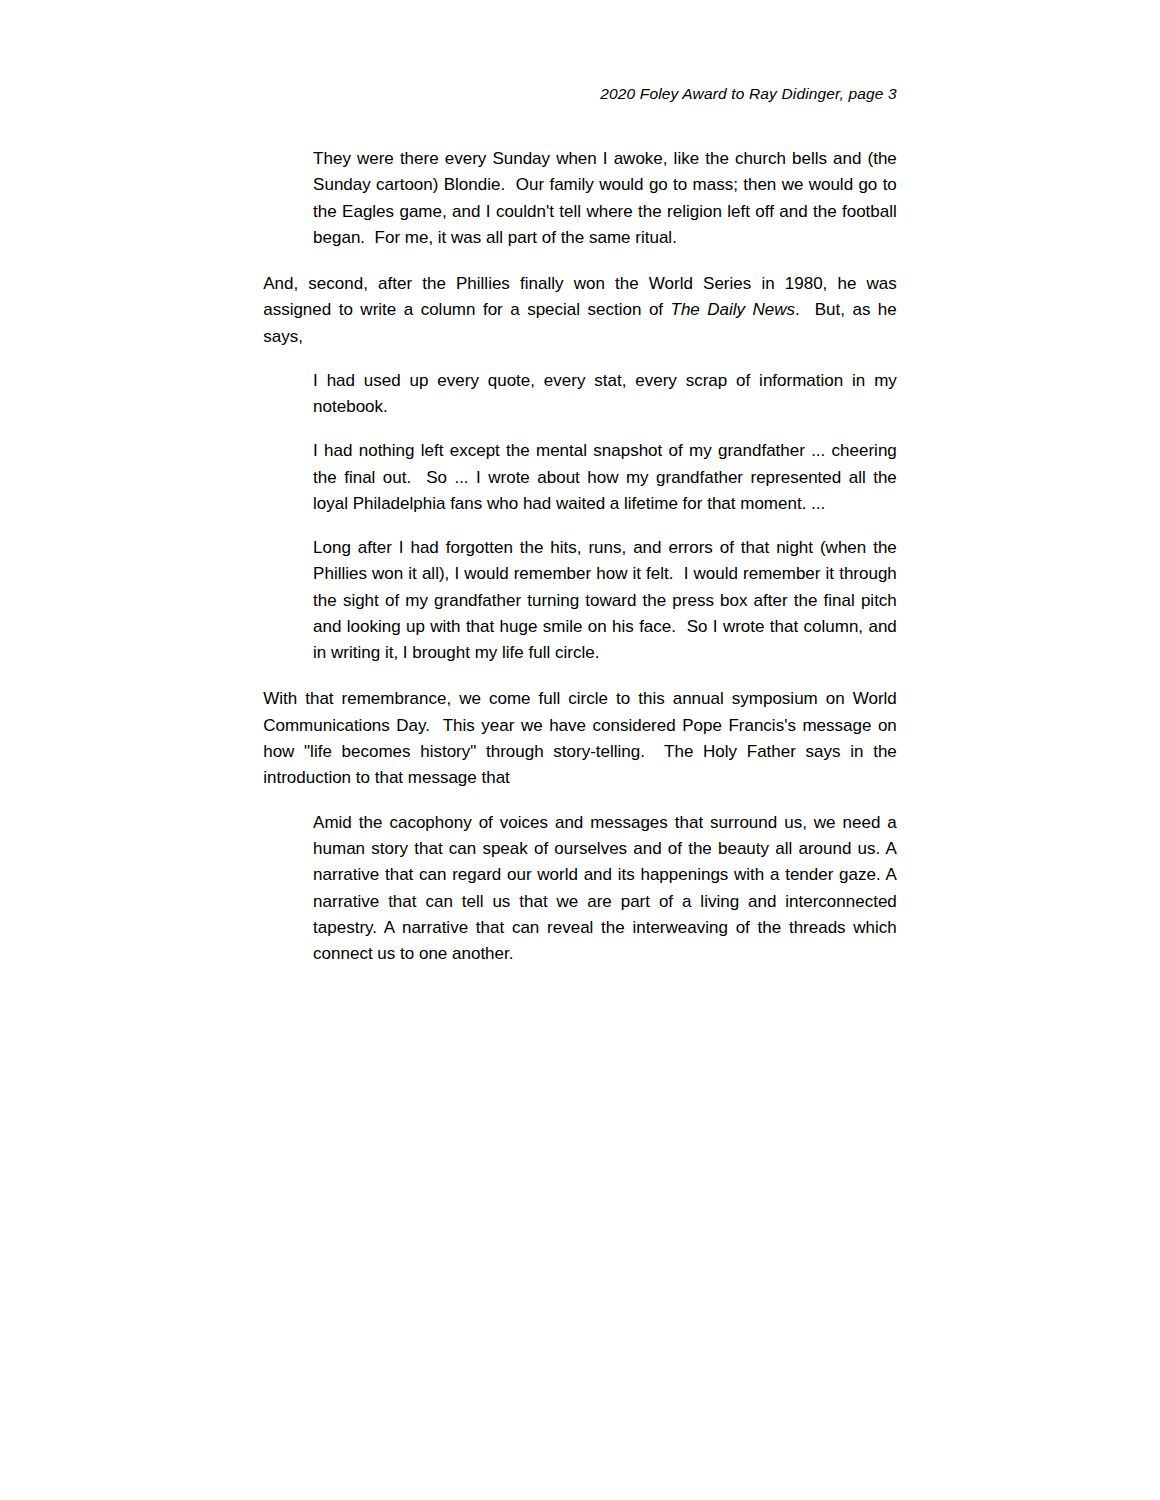2020 Foley Award to Ray Didinger, page 3
They were there every Sunday when I awoke, like the church bells and (the Sunday cartoon) Blondie. Our family would go to mass; then we would go to the Eagles game, and I couldn't tell where the religion left off and the football began. For me, it was all part of the same ritual.
And, second, after the Phillies finally won the World Series in 1980, he was assigned to write a column for a special section of The Daily News. But, as he says,
I had used up every quote, every stat, every scrap of information in my notebook.
I had nothing left except the mental snapshot of my grandfather ... cheering the final out. So ... I wrote about how my grandfather represented all the loyal Philadelphia fans who had waited a lifetime for that moment. ...
Long after I had forgotten the hits, runs, and errors of that night (when the Phillies won it all), I would remember how it felt. I would remember it through the sight of my grandfather turning toward the press box after the final pitch and looking up with that huge smile on his face. So I wrote that column, and in writing it, I brought my life full circle.
With that remembrance, we come full circle to this annual symposium on World Communications Day. This year we have considered Pope Francis's message on how "life becomes history" through story-telling. The Holy Father says in the introduction to that message that
Amid the cacophony of voices and messages that surround us, we need a human story that can speak of ourselves and of the beauty all around us. A narrative that can regard our world and its happenings with a tender gaze. A narrative that can tell us that we are part of a living and interconnected tapestry. A narrative that can reveal the interweaving of the threads which connect us to one another.